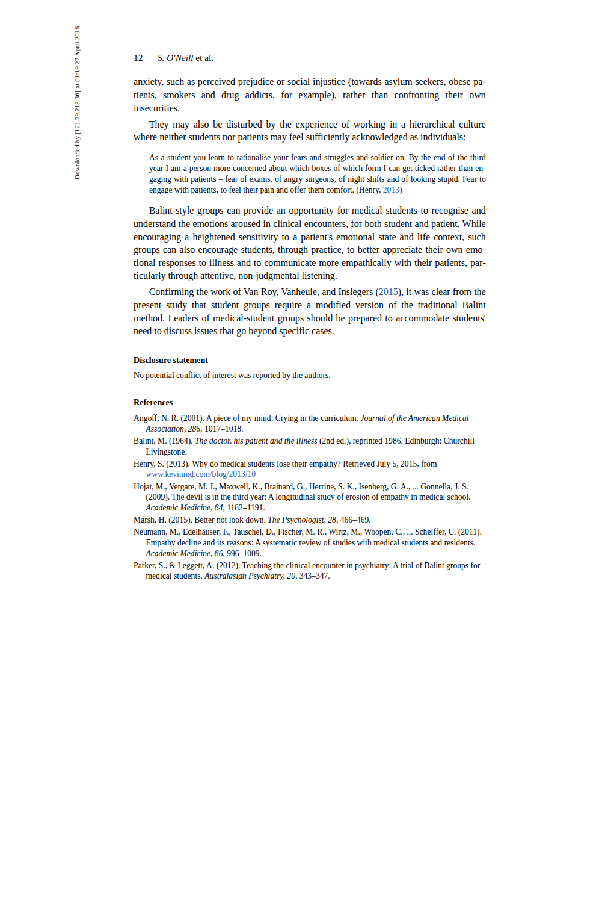Downloaded by [121.79.218.36] at 01:19 27 April 2016
12 S. O'Neill et al.
anxiety, such as perceived prejudice or social injustice (towards asylum seekers, obese patients, smokers and drug addicts, for example), rather than confronting their own insecurities.
They may also be disturbed by the experience of working in a hierarchical culture where neither students nor patients may feel sufficiently acknowledged as individuals:
As a student you learn to rationalise your fears and struggles and soldier on. By the end of the third year I am a person more concerned about which boxes of which form I can get ticked rather than engaging with patients – fear of exams, of angry surgeons, of night shifts and of looking stupid. Fear to engage with patients, to feel their pain and offer them comfort. (Henry, 2013)
Balint-style groups can provide an opportunity for medical students to recognise and understand the emotions aroused in clinical encounters, for both student and patient. While encouraging a heightened sensitivity to a patient's emotional state and life context, such groups can also encourage students, through practice, to better appreciate their own emotional responses to illness and to communicate more empathically with their patients, particularly through attentive, non-judgmental listening.
Confirming the work of Van Roy, Vanheule, and Inslegers (2015), it was clear from the present study that student groups require a modified version of the traditional Balint method. Leaders of medical-student groups should be prepared to accommodate students' need to discuss issues that go beyond specific cases.
Disclosure statement
No potential conflict of interest was reported by the authors.
References
Angoff, N. R. (2001). A piece of my mind: Crying in the curriculum. Journal of the American Medical Association, 286, 1017–1018.
Balint, M. (1964). The doctor, his patient and the illness (2nd ed.), reprinted 1986. Edinburgh: Churchill Livingstone.
Henry, S. (2013). Why do medical students lose their empathy? Retrieved July 5, 2015, from www.kevinmd.com/blog/2013/10
Hojat, M., Vergare, M. J., Maxwell, K., Brainard, G., Herrine, S. K., Isenberg, G. A., ... Gonnella, J. S. (2009). The devil is in the third year: A longitudinal study of erosion of empathy in medical school. Academic Medicine, 84, 1182–1191.
Marsh, H. (2015). Better not look down. The Psychologist, 28, 466–469.
Neumann, M., Edelhäuser, F., Tauschel, D., Fischer, M. R., Wirtz, M., Woopen, C., ... Scheiffer, C. (2011). Empathy decline and its reasons: A systematic review of studies with medical students and residents. Academic Medicine, 86, 996–1009.
Parker, S., & Leggett, A. (2012). Teaching the clinical encounter in psychiatry: A trial of Balint groups for medical students. Australasian Psychiatry, 20, 343–347.